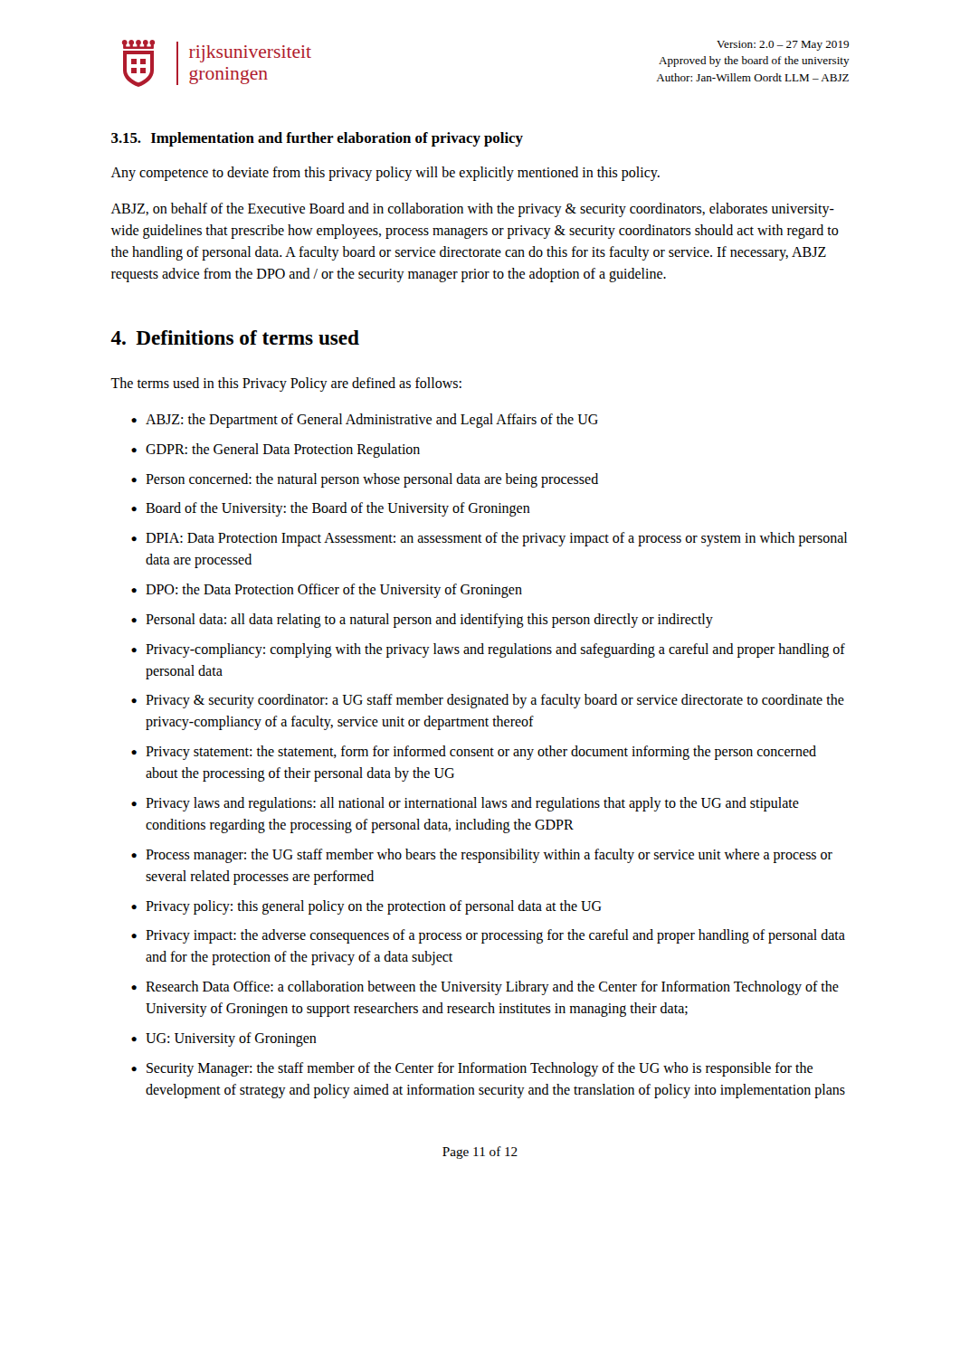rijksuniversiteit
groningen
Version: 2.0 – 27 May 2019
Approved by the board of the university
Author: Jan-Willem Oordt LLM – ABJZ
3.15. Implementation and further elaboration of privacy policy
Any competence to deviate from this privacy policy will be explicitly mentioned in this policy.
ABJZ, on behalf of the Executive Board and in collaboration with the privacy & security coordinators, elaborates university-wide guidelines that prescribe how employees, process managers or privacy & security coordinators should act with regard to the handling of personal data. A faculty board or service directorate can do this for its faculty or service. If necessary, ABJZ requests advice from the DPO and / or the security manager prior to the adoption of a guideline.
4. Definitions of terms used
The terms used in this Privacy Policy are defined as follows:
ABJZ: the Department of General Administrative and Legal Affairs of the UG
GDPR: the General Data Protection Regulation
Person concerned: the natural person whose personal data are being processed
Board of the University: the Board of the University of Groningen
DPIA: Data Protection Impact Assessment: an assessment of the privacy impact of a process or system in which personal data are processed
DPO: the Data Protection Officer of the University of Groningen
Personal data: all data relating to a natural person and identifying this person directly or indirectly
Privacy-compliancy: complying with the privacy laws and regulations and safeguarding a careful and proper handling of personal data
Privacy & security coordinator: a UG staff member designated by a faculty board or service directorate to coordinate the privacy-compliancy of a faculty, service unit or department thereof
Privacy statement: the statement, form for informed consent or any other document informing the person concerned about the processing of their personal data by the UG
Privacy laws and regulations: all national or international laws and regulations that apply to the UG and stipulate conditions regarding the processing of personal data, including the GDPR
Process manager: the UG staff member who bears the responsibility within a faculty or service unit where a process or several related processes are performed
Privacy policy: this general policy on the protection of personal data at the UG
Privacy impact: the adverse consequences of a process or processing for the careful and proper handling of personal data and for the protection of the privacy of a data subject
Research Data Office: a collaboration between the University Library and the Center for Information Technology of the University of Groningen to support researchers and research institutes in managing their data;
UG: University of Groningen
Security Manager: the staff member of the Center for Information Technology of the UG who is responsible for the development of strategy and policy aimed at information security and the translation of policy into implementation plans
Page 11 of 12